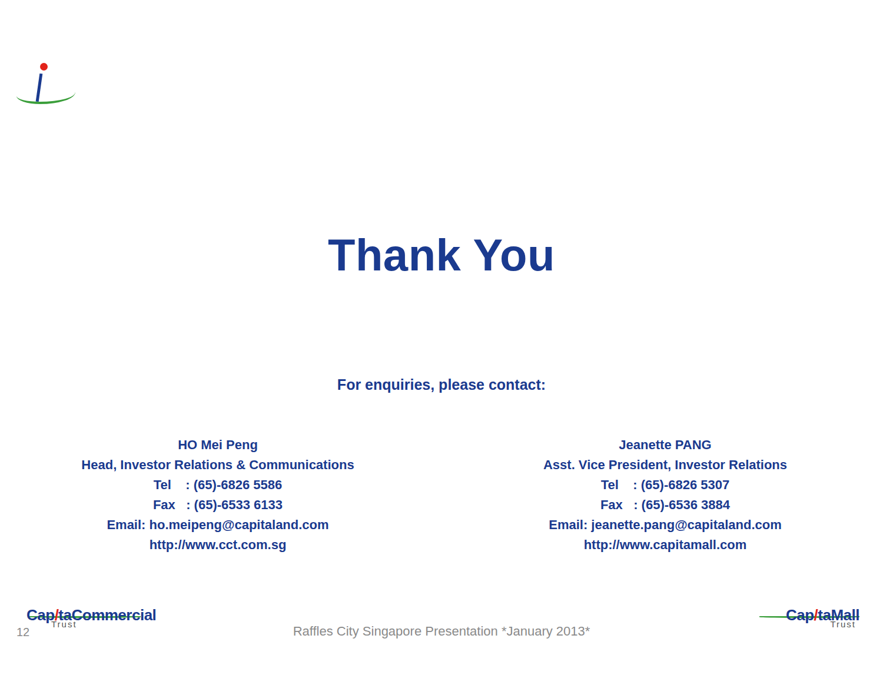Thank You
For enquiries, please contact:
HO Mei Peng
Head, Investor Relations & Communications
Tel : (65)-6826 5586
Fax : (65)-6533 6133
Email: ho.meipeng@capitaland.com
http://www.cct.com.sg
Jeanette PANG
Asst. Vice President, Investor Relations
Tel : (65)-6826 5307
Fax : (65)-6536 3884
Email: jeanette.pang@capitaland.com
http://www.capitamall.com
Cap/taCommercial
Trust
Cap/taMall
Trust
12
Raffles City Singapore Presentation *January 2013*